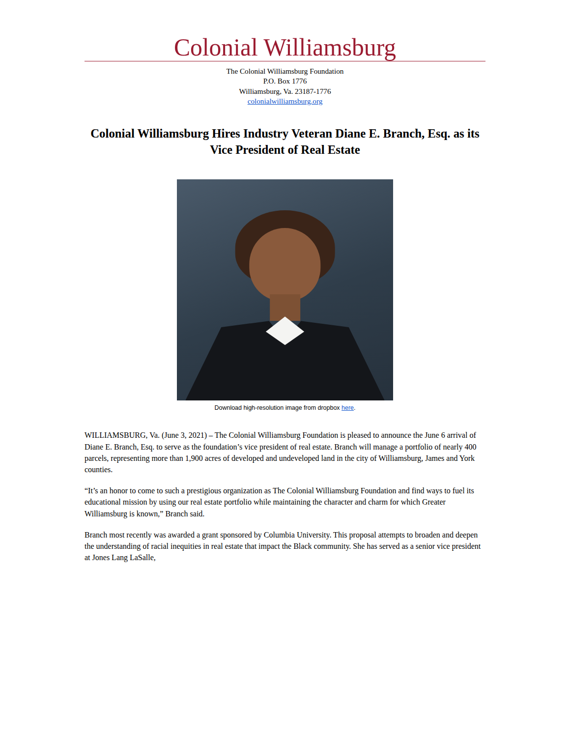Colonial Williamsburg
The Colonial Williamsburg Foundation
P.O. Box 1776
Williamsburg, Va. 23187-1776
colonialwilliamsburg.org
Colonial Williamsburg Hires Industry Veteran Diane E. Branch, Esq. as its Vice President of Real Estate
Download high-resolution image from dropbox here.
WILLIAMSBURG, Va. (June 3, 2021) – The Colonial Williamsburg Foundation is pleased to announce the June 6 arrival of Diane E. Branch, Esq. to serve as the foundation’s vice president of real estate. Branch will manage a portfolio of nearly 400 parcels, representing more than 1,900 acres of developed and undeveloped land in the city of Williamsburg, James and York counties.
“It’s an honor to come to such a prestigious organization as The Colonial Williamsburg Foundation and find ways to fuel its educational mission by using our real estate portfolio while maintaining the character and charm for which Greater Williamsburg is known,” Branch said.
Branch most recently was awarded a grant sponsored by Columbia University. This proposal attempts to broaden and deepen the understanding of racial inequities in real estate that impact the Black community. She has served as a senior vice president at Jones Lang LaSalle,